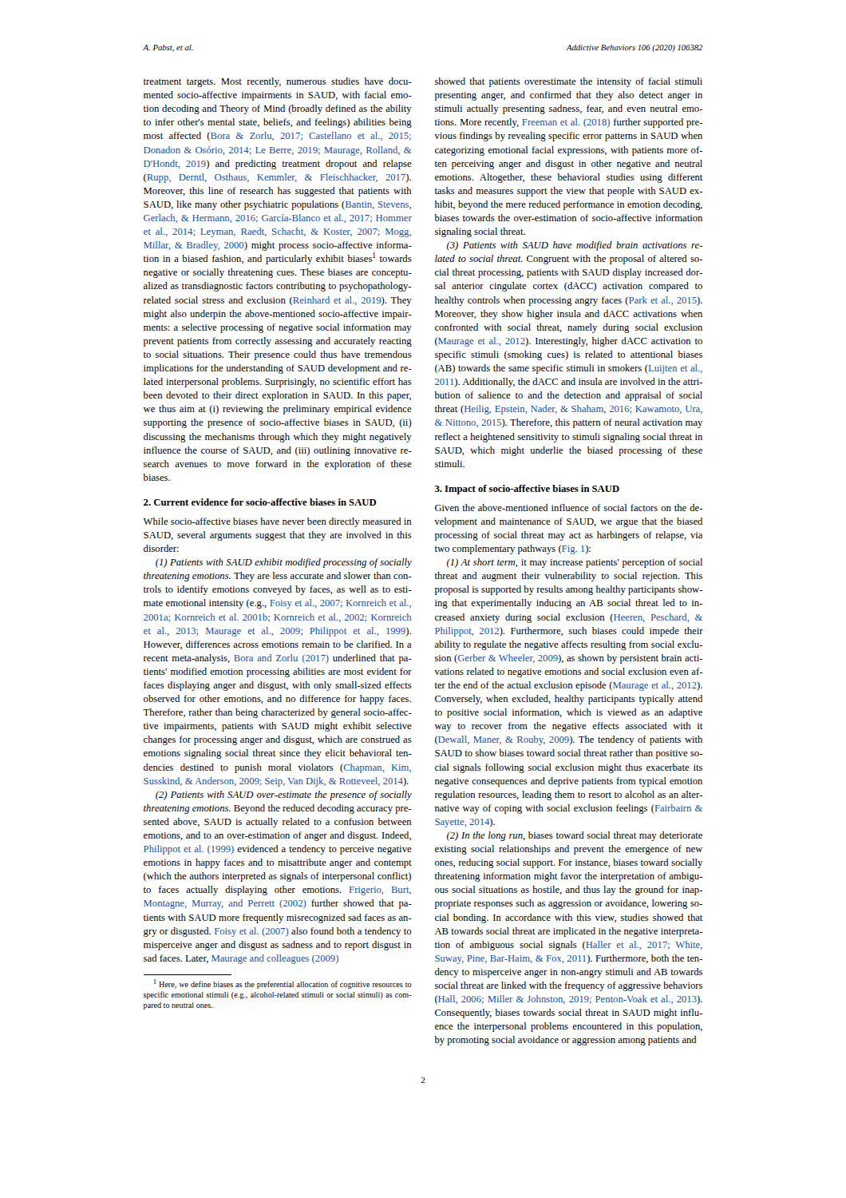A. Pabst, et al.
Addictive Behaviors 106 (2020) 106382
treatment targets. Most recently, numerous studies have documented socio-affective impairments in SAUD, with facial emotion decoding and Theory of Mind (broadly defined as the ability to infer other's mental state, beliefs, and feelings) abilities being most affected (Bora & Zorlu, 2017; Castellano et al., 2015; Donadon & Osório, 2014; Le Berre, 2019; Maurage, Rolland, & D'Hondt, 2019) and predicting treatment dropout and relapse (Rupp, Derntl, Osthaus, Kemmler, & Fleischhacker, 2017). Moreover, this line of research has suggested that patients with SAUD, like many other psychiatric populations (Bantin, Stevens, Gerlach, & Hermann, 2016; García-Blanco et al., 2017; Hommer et al., 2014; Leyman, Raedt, Schacht, & Koster, 2007; Mogg, Millar, & Bradley, 2000) might process socio-affective information in a biased fashion, and particularly exhibit biases1 towards negative or socially threatening cues. These biases are conceptualized as transdiagnostic factors contributing to psychopathology-related social stress and exclusion (Reinhard et al., 2019). They might also underpin the above-mentioned socio-affective impairments: a selective processing of negative social information may prevent patients from correctly assessing and accurately reacting to social situations. Their presence could thus have tremendous implications for the understanding of SAUD development and related interpersonal problems. Surprisingly, no scientific effort has been devoted to their direct exploration in SAUD. In this paper, we thus aim at (i) reviewing the preliminary empirical evidence supporting the presence of socio-affective biases in SAUD, (ii) discussing the mechanisms through which they might negatively influence the course of SAUD, and (iii) outlining innovative research avenues to move forward in the exploration of these biases.
2. Current evidence for socio-affective biases in SAUD
While socio-affective biases have never been directly measured in SAUD, several arguments suggest that they are involved in this disorder:
(1) Patients with SAUD exhibit modified processing of socially threatening emotions. They are less accurate and slower than controls to identify emotions conveyed by faces, as well as to estimate emotional intensity (e.g., Foisy et al., 2007; Kornreich et al., 2001a; Kornreich et al. 2001b; Kornreich et al., 2002; Kornreich et al., 2013; Maurage et al., 2009; Philippot et al., 1999). However, differences across emotions remain to be clarified. In a recent meta-analysis, Bora and Zorlu (2017) underlined that patients' modified emotion processing abilities are most evident for faces displaying anger and disgust, with only small-sized effects observed for other emotions, and no difference for happy faces. Therefore, rather than being characterized by general socio-affective impairments, patients with SAUD might exhibit selective changes for processing anger and disgust, which are construed as emotions signaling social threat since they elicit behavioral tendencies destined to punish moral violators (Chapman, Kim, Susskind, & Anderson, 2009; Seip, Van Dijk, & Rotteveel, 2014).
(2) Patients with SAUD over-estimate the presence of socially threatening emotions. Beyond the reduced decoding accuracy presented above, SAUD is actually related to a confusion between emotions, and to an over-estimation of anger and disgust. Indeed, Philippot et al. (1999) evidenced a tendency to perceive negative emotions in happy faces and to misattribute anger and contempt (which the authors interpreted as signals of interpersonal conflict) to faces actually displaying other emotions. Frigerio, Burt, Montagne, Murray, and Perrett (2002) further showed that patients with SAUD more frequently misrecognized sad faces as angry or disgusted. Foisy et al. (2007) also found both a tendency to misperceive anger and disgust as sadness and to report disgust in sad faces. Later, Maurage and colleagues (2009)
1 Here, we define biases as the preferential allocation of cognitive resources to specific emotional stimuli (e.g., alcohol-related stimuli or social stimuli) as compared to neutral ones.
showed that patients overestimate the intensity of facial stimuli presenting anger, and confirmed that they also detect anger in stimuli actually presenting sadness, fear, and even neutral emotions. More recently, Freeman et al. (2018) further supported previous findings by revealing specific error patterns in SAUD when categorizing emotional facial expressions, with patients more often perceiving anger and disgust in other negative and neutral emotions. Altogether, these behavioral studies using different tasks and measures support the view that people with SAUD exhibit, beyond the mere reduced performance in emotion decoding, biases towards the over-estimation of socio-affective information signaling social threat.
(3) Patients with SAUD have modified brain activations related to social threat. Congruent with the proposal of altered social threat processing, patients with SAUD display increased dorsal anterior cingulate cortex (dACC) activation compared to healthy controls when processing angry faces (Park et al., 2015). Moreover, they show higher insula and dACC activations when confronted with social threat, namely during social exclusion (Maurage et al., 2012). Interestingly, higher dACC activation to specific stimuli (smoking cues) is related to attentional biases (AB) towards the same specific stimuli in smokers (Luijten et al., 2011). Additionally, the dACC and insula are involved in the attribution of salience to and the detection and appraisal of social threat (Heilig, Epstein, Nader, & Shaham, 2016; Kawamoto, Ura, & Nittono, 2015). Therefore, this pattern of neural activation may reflect a heightened sensitivity to stimuli signaling social threat in SAUD, which might underlie the biased processing of these stimuli.
3. Impact of socio-affective biases in SAUD
Given the above-mentioned influence of social factors on the development and maintenance of SAUD, we argue that the biased processing of social threat may act as harbingers of relapse, via two complementary pathways (Fig. 1):
(1) At short term, it may increase patients' perception of social threat and augment their vulnerability to social rejection. This proposal is supported by results among healthy participants showing that experimentally inducing an AB social threat led to increased anxiety during social exclusion (Heeren, Peschard, & Philippot, 2012). Furthermore, such biases could impede their ability to regulate the negative affects resulting from social exclusion (Gerber & Wheeler, 2009), as shown by persistent brain activations related to negative emotions and social exclusion even after the end of the actual exclusion episode (Maurage et al., 2012). Conversely, when excluded, healthy participants typically attend to positive social information, which is viewed as an adaptive way to recover from the negative effects associated with it (Dewall, Maner, & Rouby, 2009). The tendency of patients with SAUD to show biases toward social threat rather than positive social signals following social exclusion might thus exacerbate its negative consequences and deprive patients from typical emotion regulation resources, leading them to resort to alcohol as an alternative way of coping with social exclusion feelings (Fairbairn & Sayette, 2014).
(2) In the long run, biases toward social threat may deteriorate existing social relationships and prevent the emergence of new ones, reducing social support. For instance, biases toward socially threatening information might favor the interpretation of ambiguous social situations as hostile, and thus lay the ground for inappropriate responses such as aggression or avoidance, lowering social bonding. In accordance with this view, studies showed that AB towards social threat are implicated in the negative interpretation of ambiguous social signals (Haller et al., 2017; White, Suway, Pine, Bar-Haim, & Fox, 2011). Furthermore, both the tendency to misperceive anger in non-angry stimuli and AB towards social threat are linked with the frequency of aggressive behaviors (Hall, 2006; Miller & Johnston, 2019; Penton-Voak et al., 2013). Consequently, biases towards social threat in SAUD might influence the interpersonal problems encountered in this population, by promoting social avoidance or aggression among patients and
2